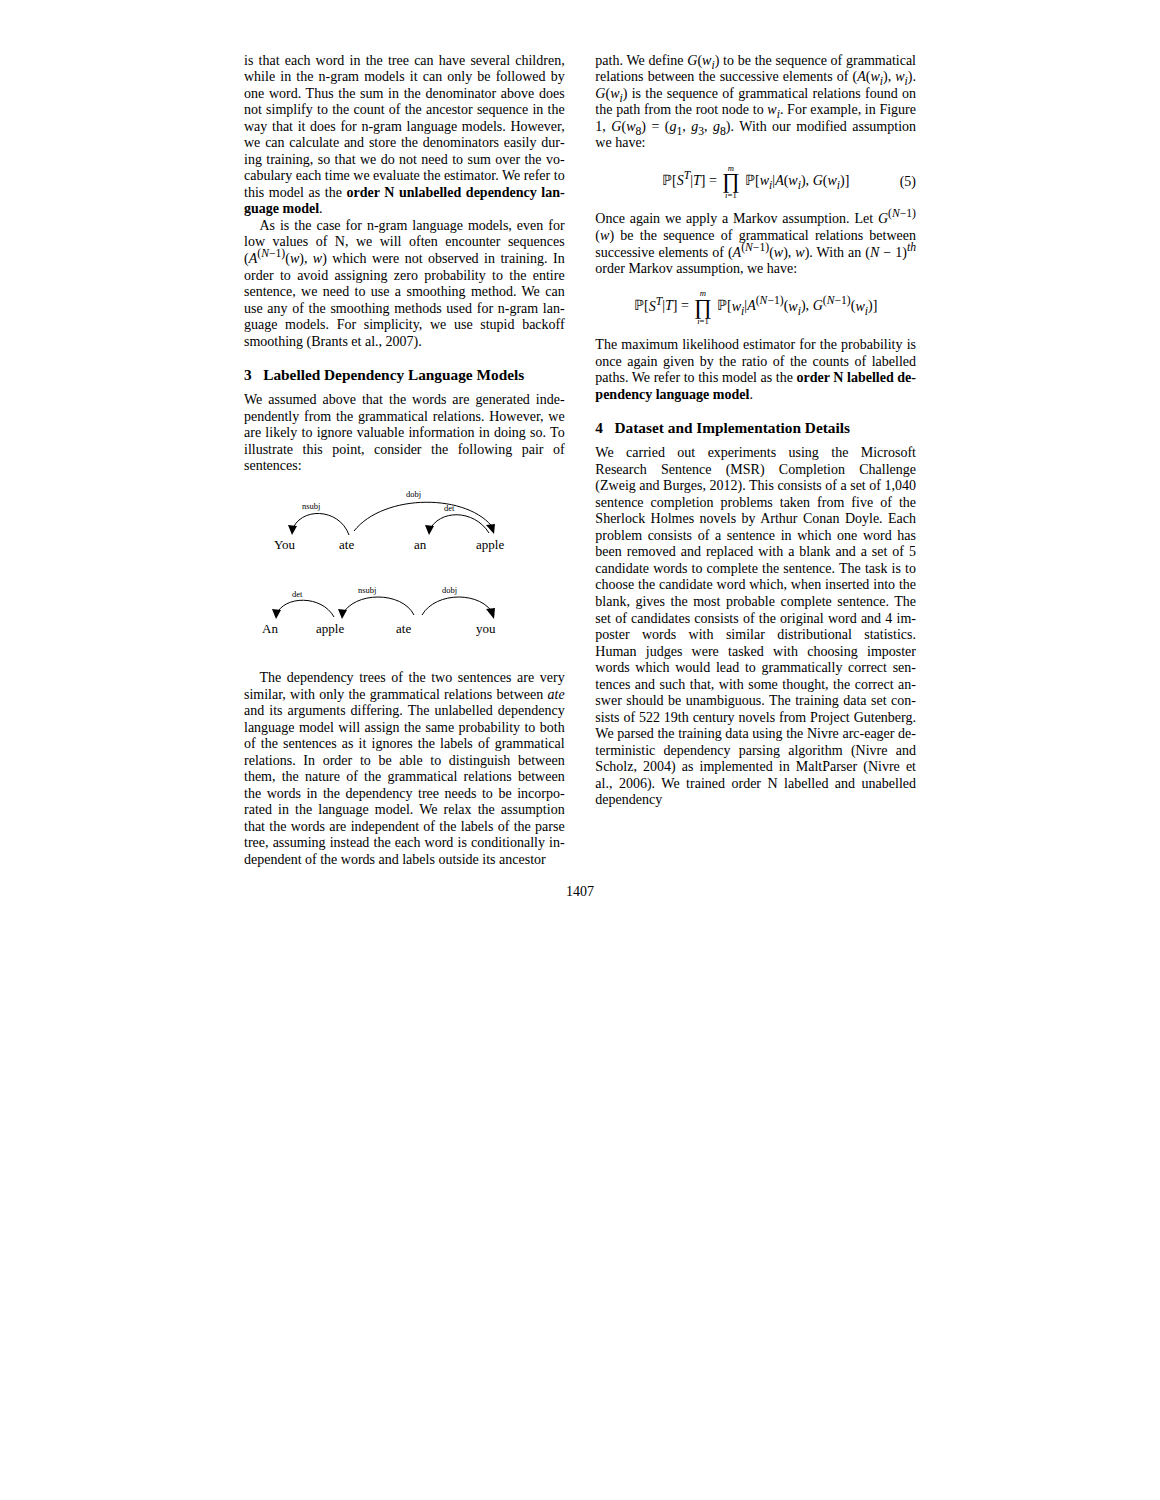is that each word in the tree can have several children, while in the n-gram models it can only be followed by one word. Thus the sum in the denominator above does not simplify to the count of the ancestor sequence in the way that it does for n-gram language models. However, we can calculate and store the denominators easily during training, so that we do not need to sum over the vocabulary each time we evaluate the estimator. We refer to this model as the order N unlabelled dependency language model.
As is the case for n-gram language models, even for low values of N, we will often encounter sequences (A(N−1)(w), w) which were not observed in training. In order to avoid assigning zero probability to the entire sentence, we need to use a smoothing method. We can use any of the smoothing methods used for n-gram language models. For simplicity, we use stupid backoff smoothing (Brants et al., 2007).
3 Labelled Dependency Language Models
We assumed above that the words are generated independently from the grammatical relations. However, we are likely to ignore valuable information in doing so. To illustrate this point, consider the following pair of sentences:
nsubj dobj det You ate an apple det nsubj dobj An apple ate you
The dependency trees of the two sentences are very similar, with only the grammatical relations between ate and its arguments differing. The unlabelled dependency language model will assign the same probability to both of the sentences as it ignores the labels of grammatical relations. In order to be able to distinguish between them, the nature of the grammatical relations between the words in the dependency tree needs to be incorporated in the language model. We relax the assumption that the words are independent of the labels of the parse tree, assuming instead the each word is conditionally independent of the words and labels outside its ancestor
path. We define G(wi) to be the sequence of grammatical relations between the successive elements of (A(wi), wi). G(wi) is the sequence of grammatical relations found on the path from the root node to wi. For example, in Figure 1, G(w8) = (g1, g3, g8). With our modified assumption we have:
ℙ[ST|T] = m ∏ i=1 ℙ[wi|A(wi), G(wi)] (5)
Once again we apply a Markov assumption. Let G(N−1)(w) be the sequence of grammatical relations between successive elements of (A(N−1)(w), w). With an (N − 1)th order Markov assumption, we have:
ℙ[ST|T] = m ∏ i=1 ℙ[wi|A(N−1)(wi), G(N−1)(wi)]
The maximum likelihood estimator for the probability is once again given by the ratio of the counts of labelled paths. We refer to this model as the order N labelled dependency language model.
4 Dataset and Implementation Details
We carried out experiments using the Microsoft Research Sentence (MSR) Completion Challenge (Zweig and Burges, 2012). This consists of a set of 1,040 sentence completion problems taken from five of the Sherlock Holmes novels by Arthur Conan Doyle. Each problem consists of a sentence in which one word has been removed and replaced with a blank and a set of 5 candidate words to complete the sentence. The task is to choose the candidate word which, when inserted into the blank, gives the most probable complete sentence. The set of candidates consists of the original word and 4 imposter words with similar distributional statistics. Human judges were tasked with choosing imposter words which would lead to grammatically correct sentences and such that, with some thought, the correct answer should be unambiguous. The training data set consists of 522 19th century novels from Project Gutenberg. We parsed the training data using the Nivre arc-eager deterministic dependency parsing algorithm (Nivre and Scholz, 2004) as implemented in MaltParser (Nivre et al., 2006). We trained order N labelled and unabelled dependency
1407